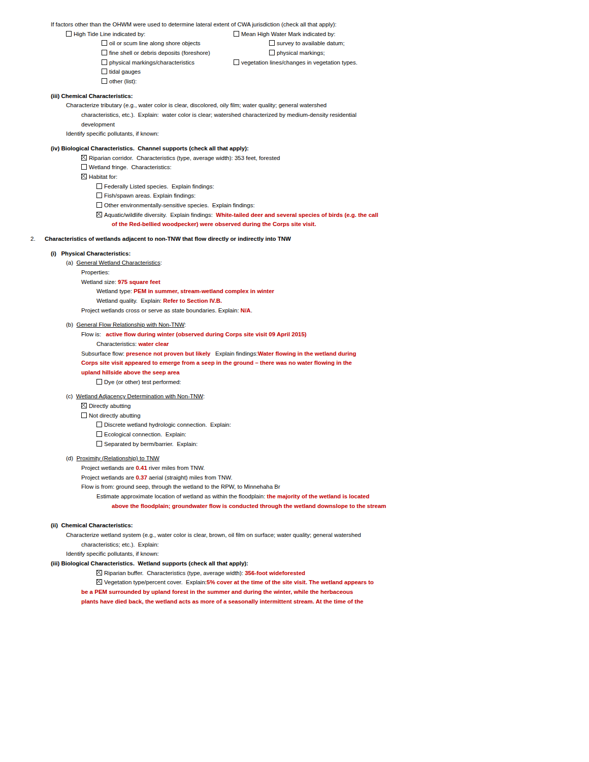If factors other than the OHWM were used to determine lateral extent of CWA jurisdiction (check all that apply):
High Tide Line indicated by:
oil or scum line along shore objects
fine shell or debris deposits (foreshore)
physical markings/characteristics
tidal gauges
other (list):
Mean High Water Mark indicated by:
survey to available datum;
physical markings;
vegetation lines/changes in vegetation types.
(iii) Chemical Characteristics:
Characterize tributary (e.g., water color is clear, discolored, oily film; water quality; general watershed
characteristics, etc.). Explain: water color is clear; watershed characterized by medium-density residential
development
Identify specific pollutants, if known:
(iv) Biological Characteristics. Channel supports (check all that apply):
Riparian corridor. Characteristics (type, average width): 353 feet, forested
Wetland fringe. Characteristics:
Habitat for:
Federally Listed species. Explain findings:
Fish/spawn areas. Explain findings:
Other environmentally-sensitive species. Explain findings:
Aquatic/wildlife diversity. Explain findings: White-tailed deer and several species of birds (e.g. the call
of the Red-bellied woodpecker) were observed during the Corps site visit.
2. Characteristics of wetlands adjacent to non-TNW that flow directly or indirectly into TNW
(i) Physical Characteristics:
(a) General Wetland Characteristics:
Properties:
Wetland size: 975 square feet
Wetland type: PEM in summer, stream-wetland complex in winter
Wetland quality. Explain: Refer to Section IV.B.
Project wetlands cross or serve as state boundaries. Explain: N/A.
(b) General Flow Relationship with Non-TNW:
Flow is: active flow during winter (observed during Corps site visit 09 April 2015)
Characteristics: water clear
Subsurface flow: presence not proven but likely Explain findings:Water flowing in the wetland during
Corps site visit appeared to emerge from a seep in the ground – there was no water flowing in the
upland hillside above the seep area
Dye (or other) test performed:
(c) Wetland Adjacency Determination with Non-TNW:
Directly abutting
Not directly abutting
Discrete wetland hydrologic connection. Explain:
Ecological connection. Explain:
Separated by berm/barrier. Explain:
(d) Proximity (Relationship) to TNW
Project wetlands are 0.41 river miles from TNW.
Project wetlands are 0.37 aerial (straight) miles from TNW.
Flow is from: ground seep, through the wetland to the RPW, to Minnehaha Br
Estimate approximate location of wetland as within the floodplain: the majority of the wetland is located
above the floodplain; groundwater flow is conducted through the wetland downslope to the stream
(ii) Chemical Characteristics:
Characterize wetland system (e.g., water color is clear, brown, oil film on surface; water quality; general watershed
characteristics; etc.). Explain:
Identify specific pollutants, if known:
(iii) Biological Characteristics. Wetland supports (check all that apply):
Riparian buffer. Characteristics (type, average width): 356-foot wideforested
Vegetation type/percent cover. Explain:5% cover at the time of the site visit. The wetland appears to
be a PEM surrounded by upland forest in the summer and during the winter, while the herbaceous
plants have died back, the wetland acts as more of a seasonally intermittent stream. At the time of the